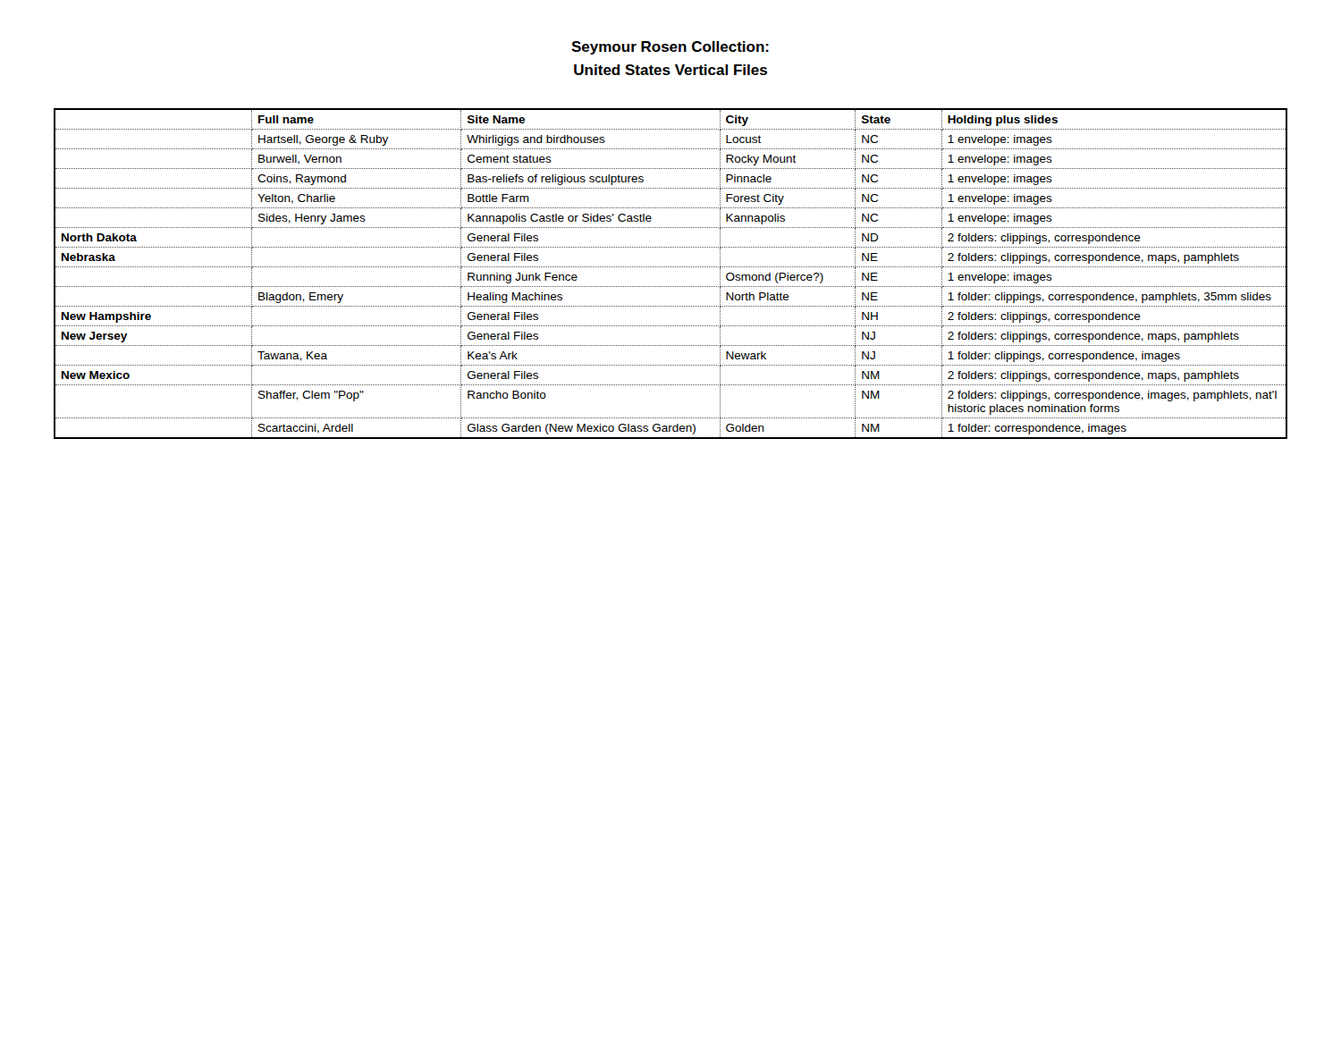Seymour Rosen Collection:
United States Vertical Files
| | Full name | Site Name | City | State | Holding plus slides |
| --- | --- | --- | --- | --- | --- |
| | Hartsell, George & Ruby | Whirligigs and birdhouses | Locust | NC | 1 envelope: images |
| | Burwell, Vernon | Cement statues | Rocky Mount | NC | 1 envelope: images |
| | Coins, Raymond | Bas-reliefs of religious sculptures | Pinnacle | NC | 1 envelope: images |
| | Yelton, Charlie | Bottle Farm | Forest City | NC | 1 envelope: images |
| | Sides, Henry James | Kannapolis Castle or Sides' Castle | Kannapolis | NC | 1 envelope: images |
| North Dakota | | General Files | | ND | 2 folders: clippings, correspondence |
| Nebraska | | General Files | | NE | 2 folders: clippings, correspondence, maps, pamphlets |
| | | Running Junk Fence | Osmond (Pierce?) | NE | 1 envelope: images |
| | Blagdon, Emery | Healing Machines | North Platte | NE | 1 folder: clippings, correspondence, pamphlets, 35mm slides |
| New Hampshire | | General Files | | NH | 2 folders: clippings, correspondence |
| New Jersey | | General Files | | NJ | 2 folders: clippings, correspondence, maps, pamphlets |
| | Tawana, Kea | Kea's Ark | Newark | NJ | 1 folder: clippings, correspondence, images |
| New Mexico | | General Files | | NM | 2 folders: clippings, correspondence, maps, pamphlets |
| | Shaffer, Clem "Pop" | Rancho Bonito | | NM | 2 folders: clippings, correspondence, images, pamphlets, nat'l historic places nomination forms |
| | Scartaccini, Ardell | Glass Garden (New Mexico Glass Garden) | Golden | NM | 1 folder: correspondence, images |